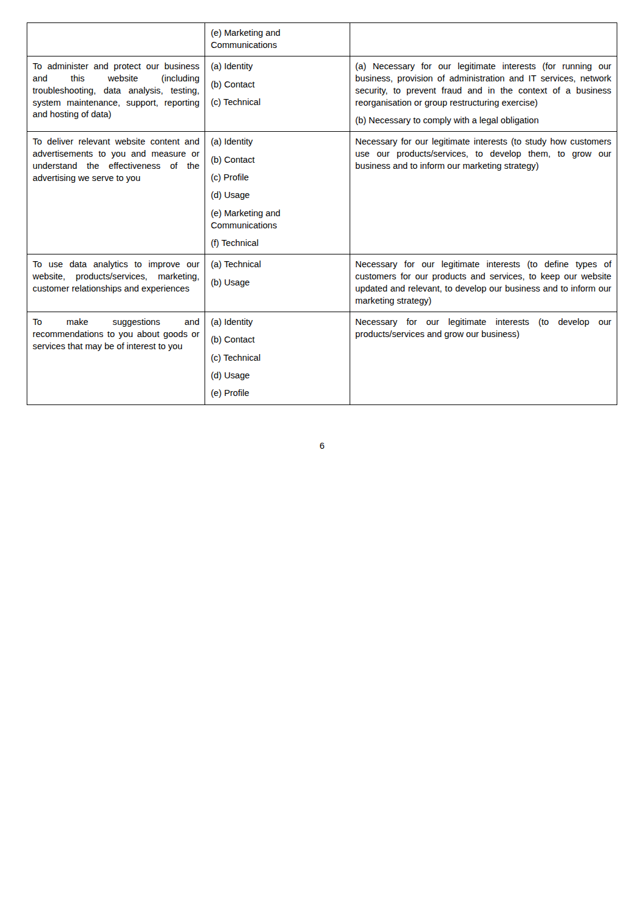| | (e) Marketing and Communications | |
| To administer and protect our business and this website (including troubleshooting, data analysis, testing, system maintenance, support, reporting and hosting of data) | (a) Identity (b) Contact (c) Technical | (a) Necessary for our legitimate interests (for running our business, provision of administration and IT services, network security, to prevent fraud and in the context of a business reorganisation or group restructuring exercise) (b) Necessary to comply with a legal obligation |
| To deliver relevant website content and advertisements to you and measure or understand the effectiveness of the advertising we serve to you | (a) Identity (b) Contact (c) Profile (d) Usage (e) Marketing and Communications (f) Technical | Necessary for our legitimate interests (to study how customers use our products/services, to develop them, to grow our business and to inform our marketing strategy) |
| To use data analytics to improve our website, products/services, marketing, customer relationships and experiences | (a) Technical (b) Usage | Necessary for our legitimate interests (to define types of customers for our products and services, to keep our website updated and relevant, to develop our business and to inform our marketing strategy) |
| To make suggestions and recommendations to you about goods or services that may be of interest to you | (a) Identity (b) Contact (c) Technical (d) Usage (e) Profile | Necessary for our legitimate interests (to develop our products/services and grow our business) |
6